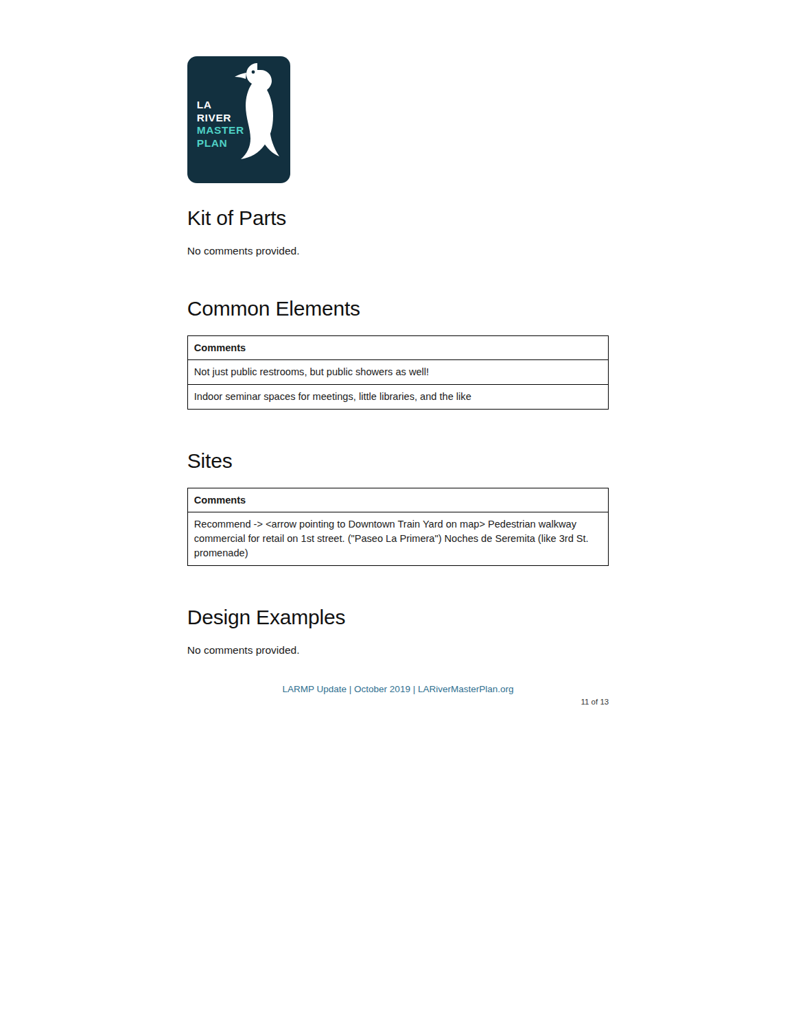LA
RIVER
MASTER
PLAN
Kit of Parts
No comments provided.
Common Elements
| Comments |
| --- |
| Not just public restrooms, but public showers as well! |
| Indoor seminar spaces for meetings, little libraries, and the like |
Sites
| Comments |
| --- |
| Recommend -> <arrow pointing to Downtown Train Yard on map> Pedestrian walkway commercial for retail on 1st street. ("Paseo La Primera") Noches de Seremita (like 3rd St. promenade) |
Design Examples
No comments provided.
LARMP Update | October 2019 | LARiverMasterPlan.org
11 of 13